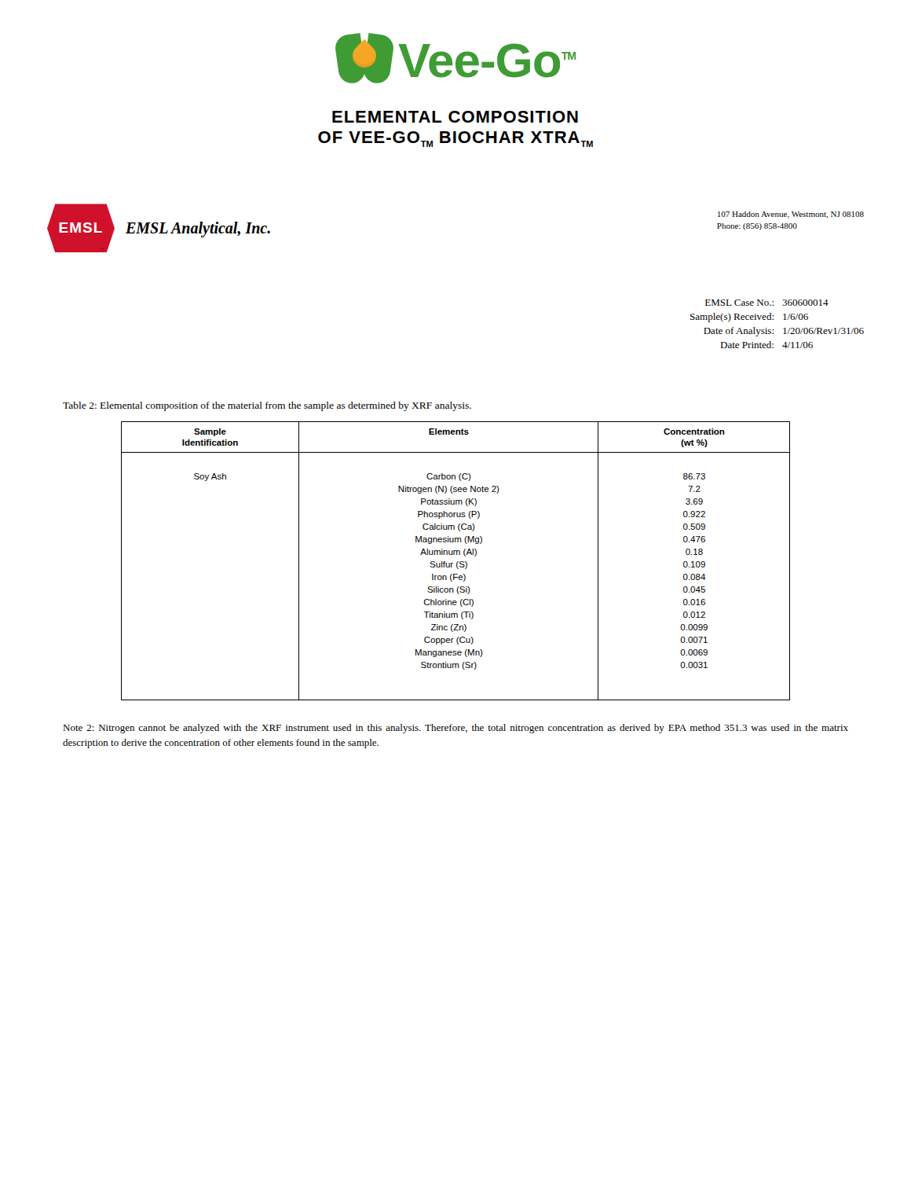Vee-GoTM
ELEMENTAL COMPOSITION
OF VEE-GOTM BIOCHAR XTRATM
EMSL
®
EMSL Analytical, Inc.
107 Haddon Avenue, Westmont, NJ 08108
Phone: (856) 858-4800
| EMSL Case No.: | 360600014 |
| Sample(s) Received: | 1/6/06 |
| Date of Analysis: | 1/20/06/Rev1/31/06 |
| Date Printed: | 4/11/06 |
Table 2: Elemental composition of the material from the sample as determined by XRF analysis.
| Sample | Elements | Concentration |
| --- | --- | --- |
| Identification | | (wt %) |
| Soy Ash | Carbon (C) | 86.73 |
| | Nitrogen (N) (see Note 2) | 7.2 |
| | Potassium (K) | 3.69 |
| | Phosphorus (P) | 0.922 |
| | Calcium (Ca) | 0.509 |
| | Magnesium (Mg) | 0.476 |
| | Aluminum (Al) | 0.18 |
| | Sulfur (S) | 0.109 |
| | Iron (Fe) | 0.084 |
| | Silicon (Si) | 0.045 |
| | Chlorine (Cl) | 0.016 |
| | Titanium (Ti) | 0.012 |
| | Zinc (Zn) | 0.0099 |
| | Copper (Cu) | 0.0071 |
| | Manganese (Mn) | 0.0069 |
| | Strontium (Sr) | 0.0031 |
Note 2: Nitrogen cannot be analyzed with the XRF instrument used in this analysis. Therefore, the total nitrogen concentration as derived by EPA method 351.3 was used in the matrix description to derive the concentration of other elements found in the sample.